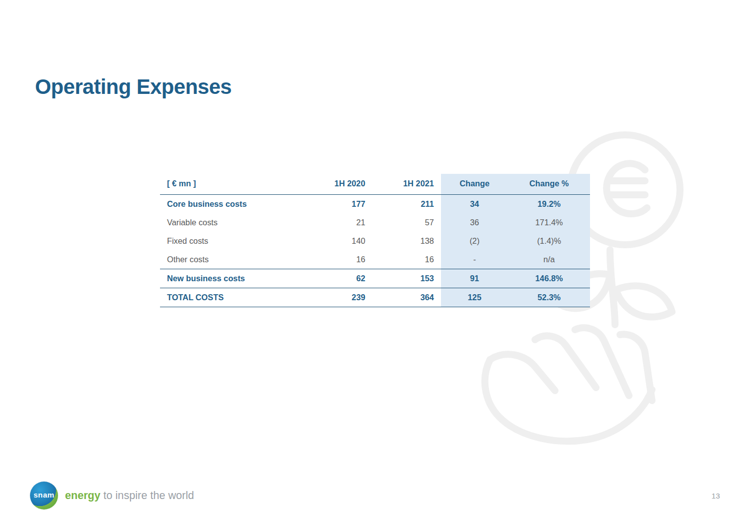Operating Expenses
| [ € mn ] | 1H 2020 | 1H 2021 | Change | Change % |
| --- | --- | --- | --- | --- |
| Core business costs | 177 | 211 | 34 | 19.2% |
| Variable costs | 21 | 57 | 36 | 171.4% |
| Fixed costs | 140 | 138 | (2) | (1.4)% |
| Other costs | 16 | 16 | - | n/a |
| New business costs | 62 | 153 | 91 | 146.8% |
| TOTAL COSTS | 239 | 364 | 125 | 52.3% |
snam
energy to inspire the world
13